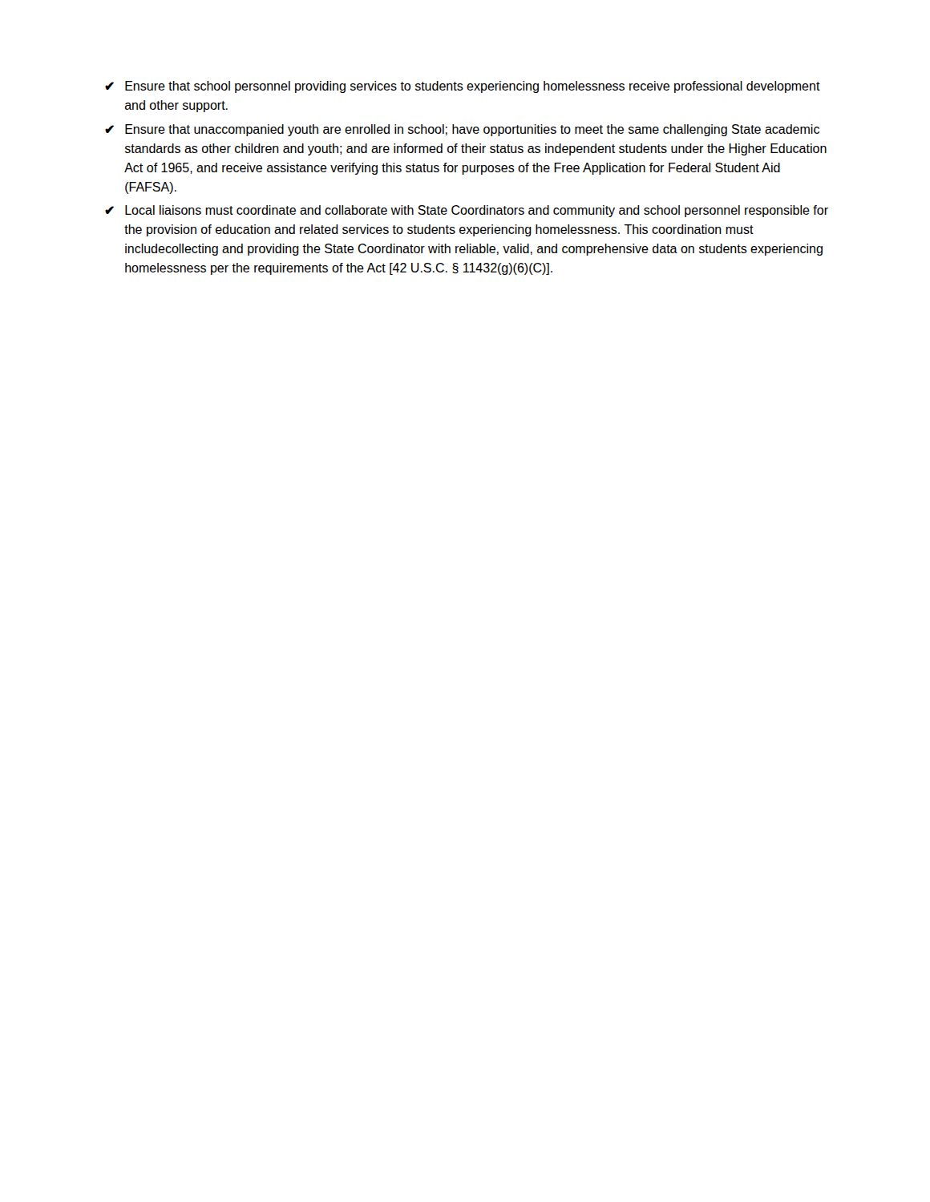Ensure that school personnel providing services to students experiencing homelessness receive professional development and other support.
Ensure that unaccompanied youth are enrolled in school; have opportunities to meet the same challenging State academic standards as other children and youth; and are informed of their status as independent students under the Higher Education Act of 1965, and receive assistance verifying this status for purposes of the Free Application for Federal Student Aid (FAFSA).
Local liaisons must coordinate and collaborate with State Coordinators and community and school personnel responsible for the provision of education and related services to students experiencing homelessness. This coordination must includecollecting and providing the State Coordinator with reliable, valid, and comprehensive data on students experiencing homelessness per the requirements of the Act [42 U.S.C. § 11432(g)(6)(C)].